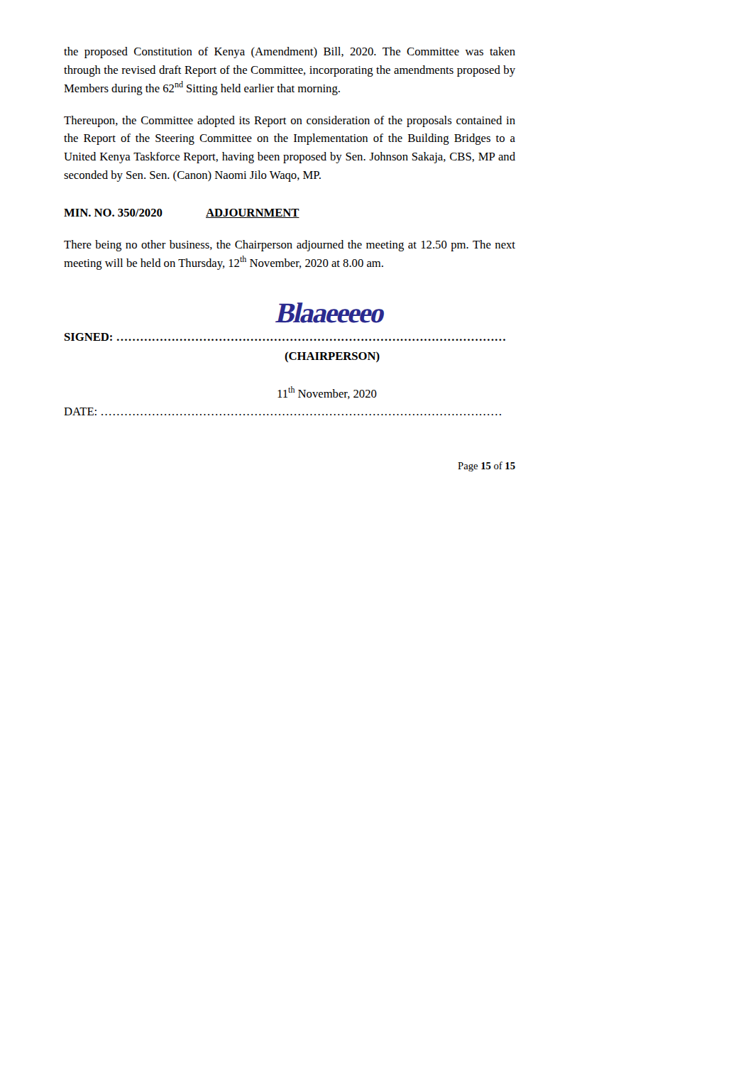the proposed Constitution of Kenya (Amendment) Bill, 2020. The Committee was taken through the revised draft Report of the Committee, incorporating the amendments proposed by Members during the 62nd Sitting held earlier that morning.
Thereupon, the Committee adopted its Report on consideration of the proposals contained in the Report of the Steering Committee on the Implementation of the Building Bridges to a United Kenya Taskforce Report, having been proposed by Sen. Johnson Sakaja, CBS, MP and seconded by Sen. Sen. (Canon) Naomi Jilo Waqo, MP.
MIN. NO. 350/2020 ADJOURNMENT
There being no other business, the Chairperson adjourned the meeting at 12.50 pm. The next meeting will be held on Thursday, 12th November, 2020 at 8.00 am.
Blaaeeeeo
SIGNED: ………………………………………………………………………………………
(CHAIRPERSON)
11th November, 2020
DATE: …………………………………………………………………………………………
Page 15 of 15